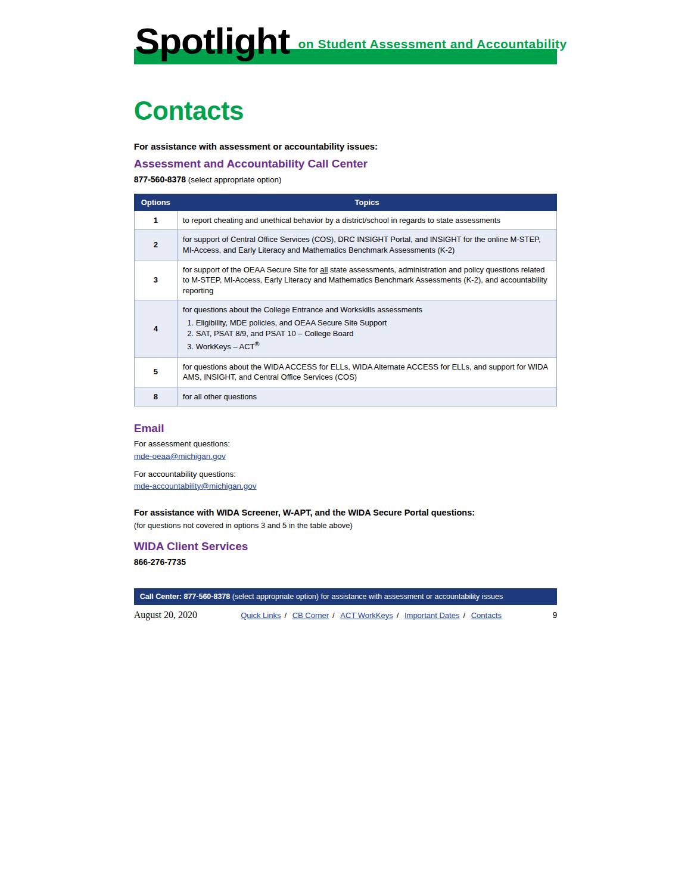Spotlight
on Student Assessment and Accountability
Contacts
For assistance with assessment or accountability issues:
Assessment and Accountability Call Center
877-560-8378 (select appropriate option)
| Options | Topics |
| --- | --- |
| 1 | to report cheating and unethical behavior by a district/school in regards to state assessments |
| 2 | for support of Central Office Services (COS), DRC INSIGHT Portal, and INSIGHT for the online M-STEP, MI-Access, and Early Literacy and Mathematics Benchmark Assessments (K-2) |
| 3 | for support of the OEAA Secure Site for all state assessments, administration and policy questions related to M-STEP, MI-Access, Early Literacy and Mathematics Benchmark Assessments (K-2), and accountability reporting |
| 4 | for questions about the College Entrance and Workskills assessments Eligibility, MDE policies, and OEAA Secure Site Support SAT, PSAT 8/9, and PSAT 10 – College Board WorkKeys – ACT ® |
| 5 | for questions about the WIDA ACCESS for ELLs, WIDA Alternate ACCESS for ELLs, and support for WIDA AMS, INSIGHT, and Central Office Services (COS) |
| 8 | for all other questions |
Email
For assessment questions:
mde-oeaa@michigan.gov
For accountability questions:
mde-accountability@michigan.gov
For assistance with WIDA Screener, W-APT, and the WIDA Secure Portal questions:
(for questions not covered in options 3 and 5 in the table above)
WIDA Client Services
866-276-7735
Call Center: 877-560-8378 (select appropriate option) for assistance with assessment or accountability issues
August 20, 2020
Quick Links/ CB Corner/ ACT WorkKeys/ Important Dates/ Contacts
9